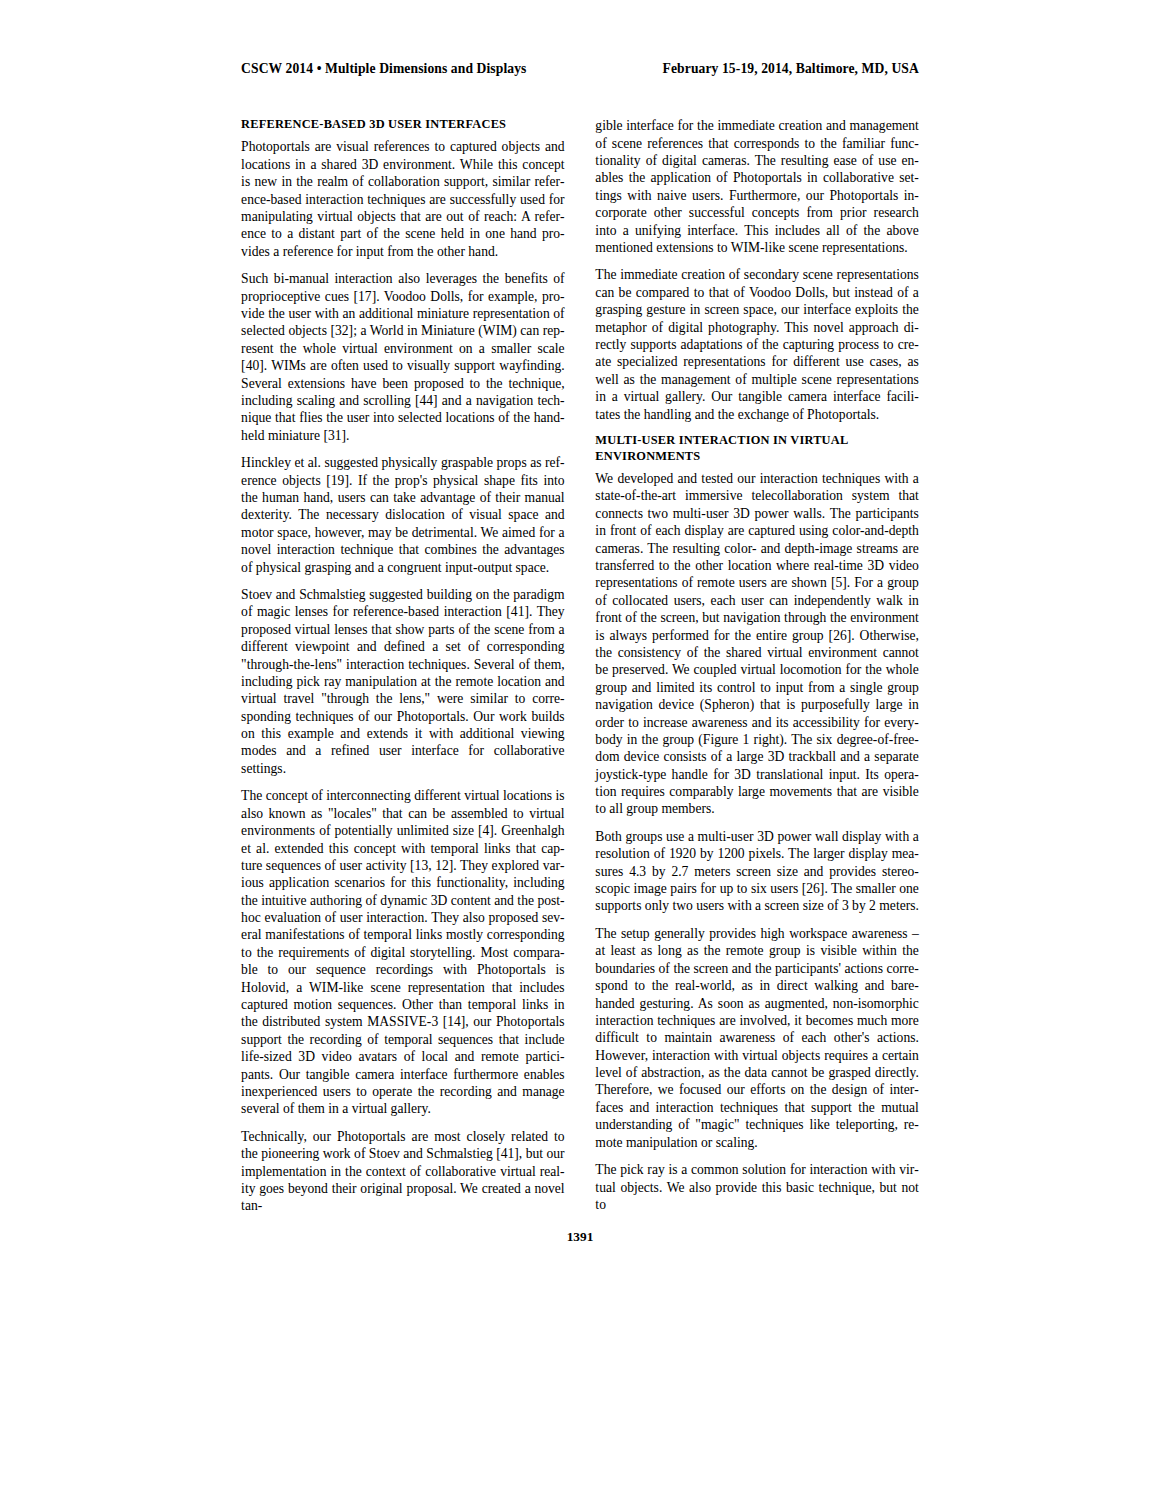CSCW 2014 • Multiple Dimensions and Displays February 15-19, 2014, Baltimore, MD, USA
Reference-based 3D User Interfaces
Photoportals are visual references to captured objects and locations in a shared 3D environment. While this concept is new in the realm of collaboration support, similar reference-based interaction techniques are successfully used for manipulating virtual objects that are out of reach: A reference to a distant part of the scene held in one hand provides a reference for input from the other hand.
Such bi-manual interaction also leverages the benefits of proprioceptive cues [17]. Voodoo Dolls, for example, provide the user with an additional miniature representation of selected objects [32]; a World in Miniature (WIM) can represent the whole virtual environment on a smaller scale [40]. WIMs are often used to visually support wayfinding. Several extensions have been proposed to the technique, including scaling and scrolling [44] and a navigation technique that flies the user into selected locations of the handheld miniature [31].
Hinckley et al. suggested physically graspable props as reference objects [19]. If the prop's physical shape fits into the human hand, users can take advantage of their manual dexterity. The necessary dislocation of visual space and motor space, however, may be detrimental. We aimed for a novel interaction technique that combines the advantages of physical grasping and a congruent input-output space.
Stoev and Schmalstieg suggested building on the paradigm of magic lenses for reference-based interaction [41]. They proposed virtual lenses that show parts of the scene from a different viewpoint and defined a set of corresponding "through-the-lens" interaction techniques. Several of them, including pick ray manipulation at the remote location and virtual travel "through the lens," were similar to corresponding techniques of our Photoportals. Our work builds on this example and extends it with additional viewing modes and a refined user interface for collaborative settings.
The concept of interconnecting different virtual locations is also known as "locales" that can be assembled to virtual environments of potentially unlimited size [4]. Greenhalgh et al. extended this concept with temporal links that capture sequences of user activity [13, 12]. They explored various application scenarios for this functionality, including the intuitive authoring of dynamic 3D content and the post-hoc evaluation of user interaction. They also proposed several manifestations of temporal links mostly corresponding to the requirements of digital storytelling. Most comparable to our sequence recordings with Photoportals is Holovid, a WIM-like scene representation that includes captured motion sequences. Other than temporal links in the distributed system MASSIVE-3 [14], our Photoportals support the recording of temporal sequences that include life-sized 3D video avatars of local and remote participants. Our tangible camera interface furthermore enables inexperienced users to operate the recording and manage several of them in a virtual gallery.
Technically, our Photoportals are most closely related to the pioneering work of Stoev and Schmalstieg [41], but our implementation in the context of collaborative virtual reality goes beyond their original proposal. We created a novel tan-
gible interface for the immediate creation and management of scene references that corresponds to the familiar functionality of digital cameras. The resulting ease of use enables the application of Photoportals in collaborative settings with naive users. Furthermore, our Photoportals incorporate other successful concepts from prior research into a unifying interface. This includes all of the above mentioned extensions to WIM-like scene representations.
The immediate creation of secondary scene representations can be compared to that of Voodoo Dolls, but instead of a grasping gesture in screen space, our interface exploits the metaphor of digital photography. This novel approach directly supports adaptations of the capturing process to create specialized representations for different use cases, as well as the management of multiple scene representations in a virtual gallery. Our tangible camera interface facilitates the handling and the exchange of Photoportals.
Multi-User Interaction in Virtual Environments
We developed and tested our interaction techniques with a state-of-the-art immersive telecollaboration system that connects two multi-user 3D power walls. The participants in front of each display are captured using color-and-depth cameras. The resulting color- and depth-image streams are transferred to the other location where real-time 3D video representations of remote users are shown [5]. For a group of collocated users, each user can independently walk in front of the screen, but navigation through the environment is always performed for the entire group [26]. Otherwise, the consistency of the shared virtual environment cannot be preserved. We coupled virtual locomotion for the whole group and limited its control to input from a single group navigation device (Spheron) that is purposefully large in order to increase awareness and its accessibility for everybody in the group (Figure 1 right). The six degree-of-freedom device consists of a large 3D trackball and a separate joystick-type handle for 3D translational input. Its operation requires comparably large movements that are visible to all group members.
Both groups use a multi-user 3D power wall display with a resolution of 1920 by 1200 pixels. The larger display measures 4.3 by 2.7 meters screen size and provides stereoscopic image pairs for up to six users [26]. The smaller one supports only two users with a screen size of 3 by 2 meters.
The setup generally provides high workspace awareness – at least as long as the remote group is visible within the boundaries of the screen and the participants' actions correspond to the real-world, as in direct walking and bare-handed gesturing. As soon as augmented, non-isomorphic interaction techniques are involved, it becomes much more difficult to maintain awareness of each other's actions. However, interaction with virtual objects requires a certain level of abstraction, as the data cannot be grasped directly. Therefore, we focused our efforts on the design of interfaces and interaction techniques that support the mutual understanding of "magic" techniques like teleporting, remote manipulation or scaling.
The pick ray is a common solution for interaction with virtual objects. We also provide this basic technique, but not to
1391